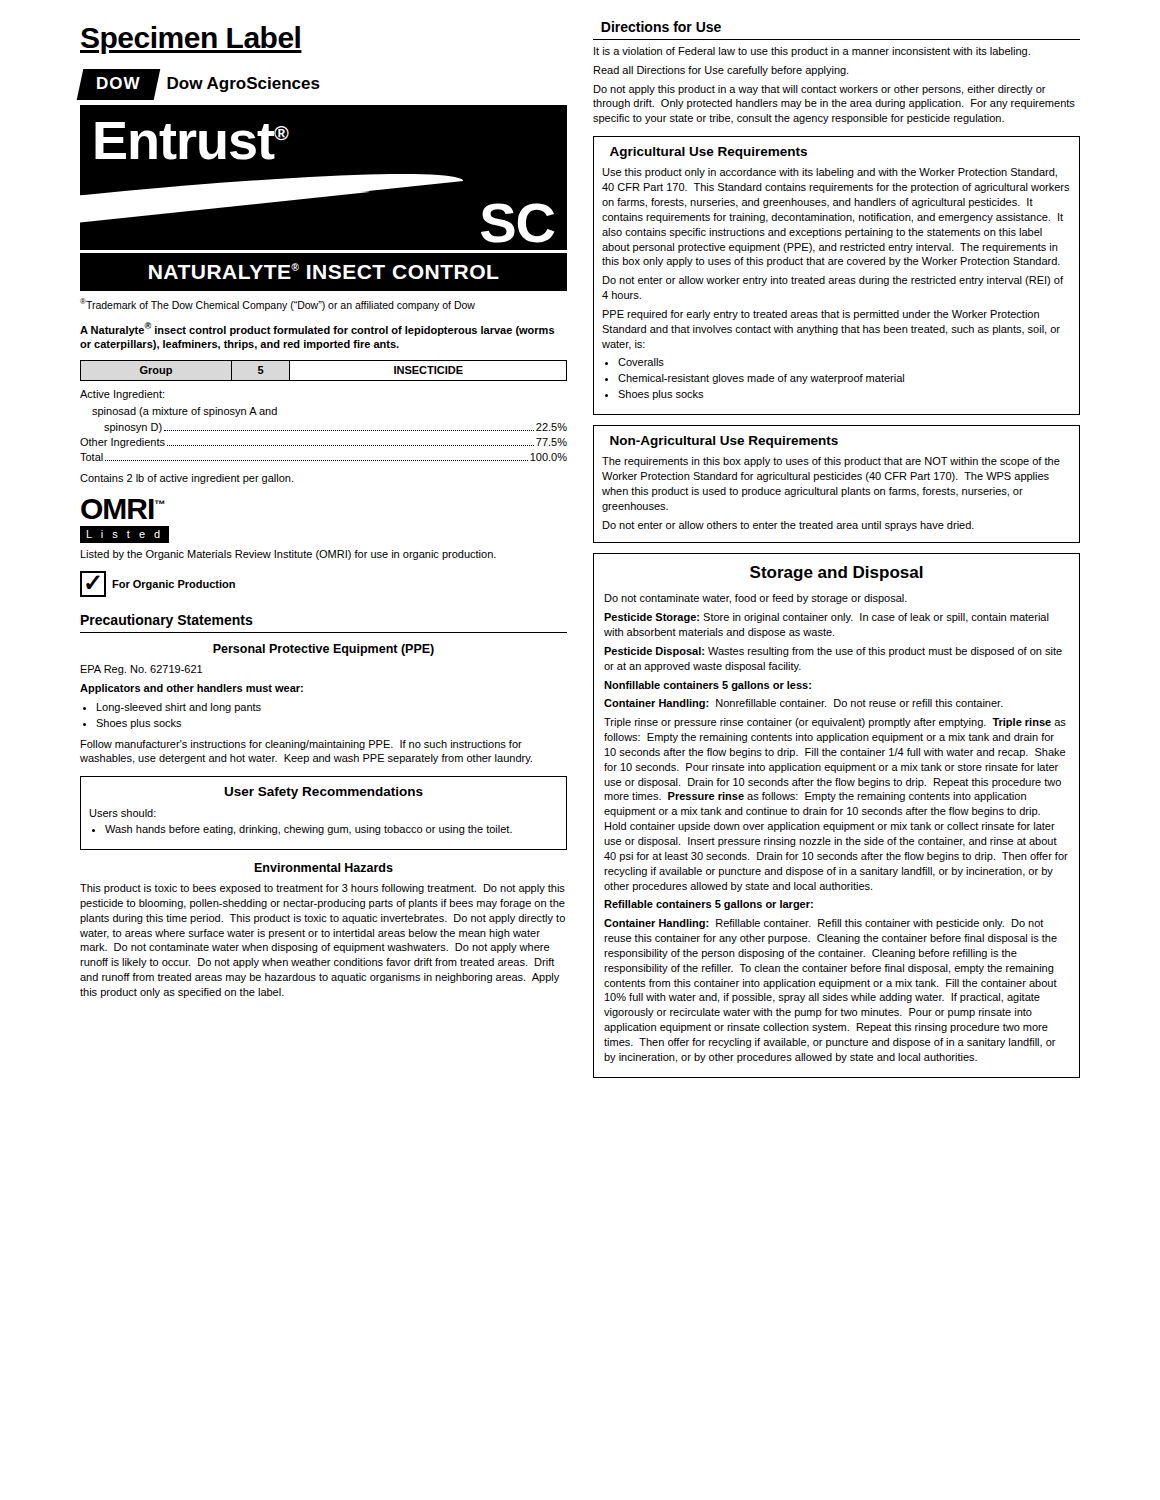Specimen Label
DOW Dow AgroSciences
Entrust®
SC
NATURALYTE® INSECT CONTROL
®Trademark of The Dow Chemical Company (“Dow”) or an affiliated company of Dow
A Naturalyte® insect control product formulated for control of lepidopterous larvae (worms or caterpillars), leafminers, thrips, and red imported fire ants.
| Group | 5 | INSECTICIDE |
Active Ingredient:
spinosad (a mixture of spinosyn A and
spinosyn D) 22.5%
Other Ingredients 77.5%
Total 100.0%
Contains 2 lb of active ingredient per gallon.
OMRI™
L i s t e d
Listed by the Organic Materials Review Institute (OMRI) for use in organic production.
For Organic Production
Precautionary Statements
Personal Protective Equipment (PPE)
EPA Reg. No. 62719-621
Applicators and other handlers must wear:
Long-sleeved shirt and long pants
Shoes plus socks
Follow manufacturer's instructions for cleaning/maintaining PPE. If no such instructions for washables, use detergent and hot water. Keep and wash PPE separately from other laundry.
User Safety Recommendations
Users should:
Wash hands before eating, drinking, chewing gum, using tobacco or using the toilet.
Environmental Hazards
This product is toxic to bees exposed to treatment for 3 hours following treatment. Do not apply this pesticide to blooming, pollen-shedding or nectar-producing parts of plants if bees may forage on the plants during this time period. This product is toxic to aquatic invertebrates. Do not apply directly to water, to areas where surface water is present or to intertidal areas below the mean high water mark. Do not contaminate water when disposing of equipment washwaters. Do not apply where runoff is likely to occur. Do not apply when weather conditions favor drift from treated areas. Drift and runoff from treated areas may be hazardous to aquatic organisms in neighboring areas. Apply this product only as specified on the label.
Directions for Use
It is a violation of Federal law to use this product in a manner inconsistent with its labeling.
Read all Directions for Use carefully before applying.
Do not apply this product in a way that will contact workers or other persons, either directly or through drift. Only protected handlers may be in the area during application. For any requirements specific to your state or tribe, consult the agency responsible for pesticide regulation.
Agricultural Use Requirements
Use this product only in accordance with its labeling and with the Worker Protection Standard, 40 CFR Part 170. This Standard contains requirements for the protection of agricultural workers on farms, forests, nurseries, and greenhouses, and handlers of agricultural pesticides. It contains requirements for training, decontamination, notification, and emergency assistance. It also contains specific instructions and exceptions pertaining to the statements on this label about personal protective equipment (PPE), and restricted entry interval. The requirements in this box only apply to uses of this product that are covered by the Worker Protection Standard.
Do not enter or allow worker entry into treated areas during the restricted entry interval (REI) of 4 hours.
PPE required for early entry to treated areas that is permitted under the Worker Protection Standard and that involves contact with anything that has been treated, such as plants, soil, or water, is:
Coveralls
Chemical-resistant gloves made of any waterproof material
Shoes plus socks
Non-Agricultural Use Requirements
The requirements in this box apply to uses of this product that are NOT within the scope of the Worker Protection Standard for agricultural pesticides (40 CFR Part 170). The WPS applies when this product is used to produce agricultural plants on farms, forests, nurseries, or greenhouses.
Do not enter or allow others to enter the treated area until sprays have dried.
Storage and Disposal
Do not contaminate water, food or feed by storage or disposal.
Pesticide Storage: Store in original container only. In case of leak or spill, contain material with absorbent materials and dispose as waste.
Pesticide Disposal: Wastes resulting from the use of this product must be disposed of on site or at an approved waste disposal facility.
Nonfillable containers 5 gallons or less:
Container Handling: Nonrefillable container. Do not reuse or refill this container.
Triple rinse or pressure rinse container (or equivalent) promptly after emptying. Triple rinse as follows: Empty the remaining contents into application equipment or a mix tank and drain for 10 seconds after the flow begins to drip. Fill the container 1/4 full with water and recap. Shake for 10 seconds. Pour rinsate into application equipment or a mix tank or store rinsate for later use or disposal. Drain for 10 seconds after the flow begins to drip. Repeat this procedure two more times. Pressure rinse as follows: Empty the remaining contents into application equipment or a mix tank and continue to drain for 10 seconds after the flow begins to drip. Hold container upside down over application equipment or mix tank or collect rinsate for later use or disposal. Insert pressure rinsing nozzle in the side of the container, and rinse at about 40 psi for at least 30 seconds. Drain for 10 seconds after the flow begins to drip. Then offer for recycling if available or puncture and dispose of in a sanitary landfill, or by incineration, or by other procedures allowed by state and local authorities.
Refillable containers 5 gallons or larger:
Container Handling: Refillable container. Refill this container with pesticide only. Do not reuse this container for any other purpose. Cleaning the container before final disposal is the responsibility of the person disposing of the container. Cleaning before refilling is the responsibility of the refiller. To clean the container before final disposal, empty the remaining contents from this container into application equipment or a mix tank. Fill the container about 10% full with water and, if possible, spray all sides while adding water. If practical, agitate vigorously or recirculate water with the pump for two minutes. Pour or pump rinsate into application equipment or rinsate collection system. Repeat this rinsing procedure two more times. Then offer for recycling if available, or puncture and dispose of in a sanitary landfill, or by incineration, or by other procedures allowed by state and local authorities.